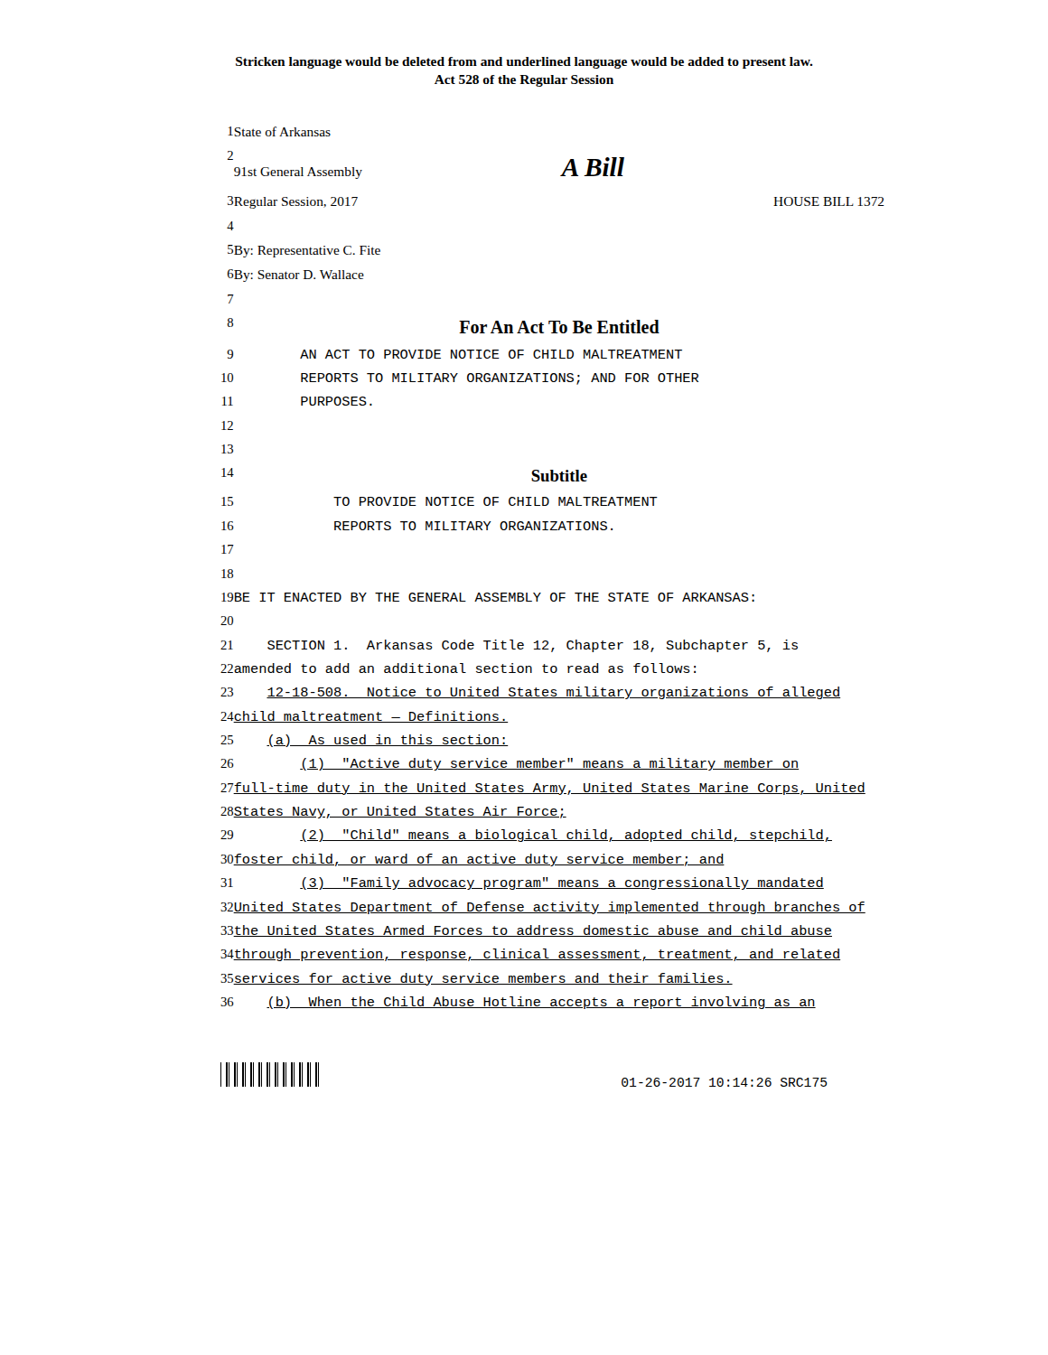Stricken language would be deleted from and underlined language would be added to present law.
Act 528 of the Regular Session
| 1 | State of Arkansas |
| 2 | 91st General Assembly A Bill |
| 3 | Regular Session, 2017 HOUSE BILL 1372 |
| 4 | |
| 5 | By: Representative C. Fite |
| 6 | By: Senator D. Wallace |
| 7 | |
| 8 | For An Act To Be Entitled |
| 9 | AN ACT TO PROVIDE NOTICE OF CHILD MALTREATMENT |
| 10 | REPORTS TO MILITARY ORGANIZATIONS; AND FOR OTHER |
| 11 | PURPOSES. |
| 12 | |
| 13 | |
| 14 | Subtitle |
| 15 | TO PROVIDE NOTICE OF CHILD MALTREATMENT |
| 16 | REPORTS TO MILITARY ORGANIZATIONS. |
| 17 | |
| 18 | |
| 19 | BE IT ENACTED BY THE GENERAL ASSEMBLY OF THE STATE OF ARKANSAS: |
| 20 | |
| 21 | SECTION 1. Arkansas Code Title 12, Chapter 18, Subchapter 5, is |
| 22 | amended to add an additional section to read as follows: |
| 23 | 12-18-508. Notice to United States military organizations of alleged |
| 24 | child maltreatment — Definitions. |
| 25 | (a) As used in this section: |
| 26 | (1) "Active duty service member" means a military member on |
| 27 | full-time duty in the United States Army, United States Marine Corps, United |
| 28 | States Navy, or United States Air Force; |
| 29 | (2) "Child" means a biological child, adopted child, stepchild, |
| 30 | foster child, or ward of an active duty service member; and |
| 31 | (3) "Family advocacy program" means a congressionally mandated |
| 32 | United States Department of Defense activity implemented through branches of |
| 33 | the United States Armed Forces to address domestic abuse and child abuse |
| 34 | through prevention, response, clinical assessment, treatment, and related |
| 35 | services for active duty service members and their families. |
| 36 | (b) When the Child Abuse Hotline accepts a report involving as an |
01-26-2017 10:14:26 SRC175